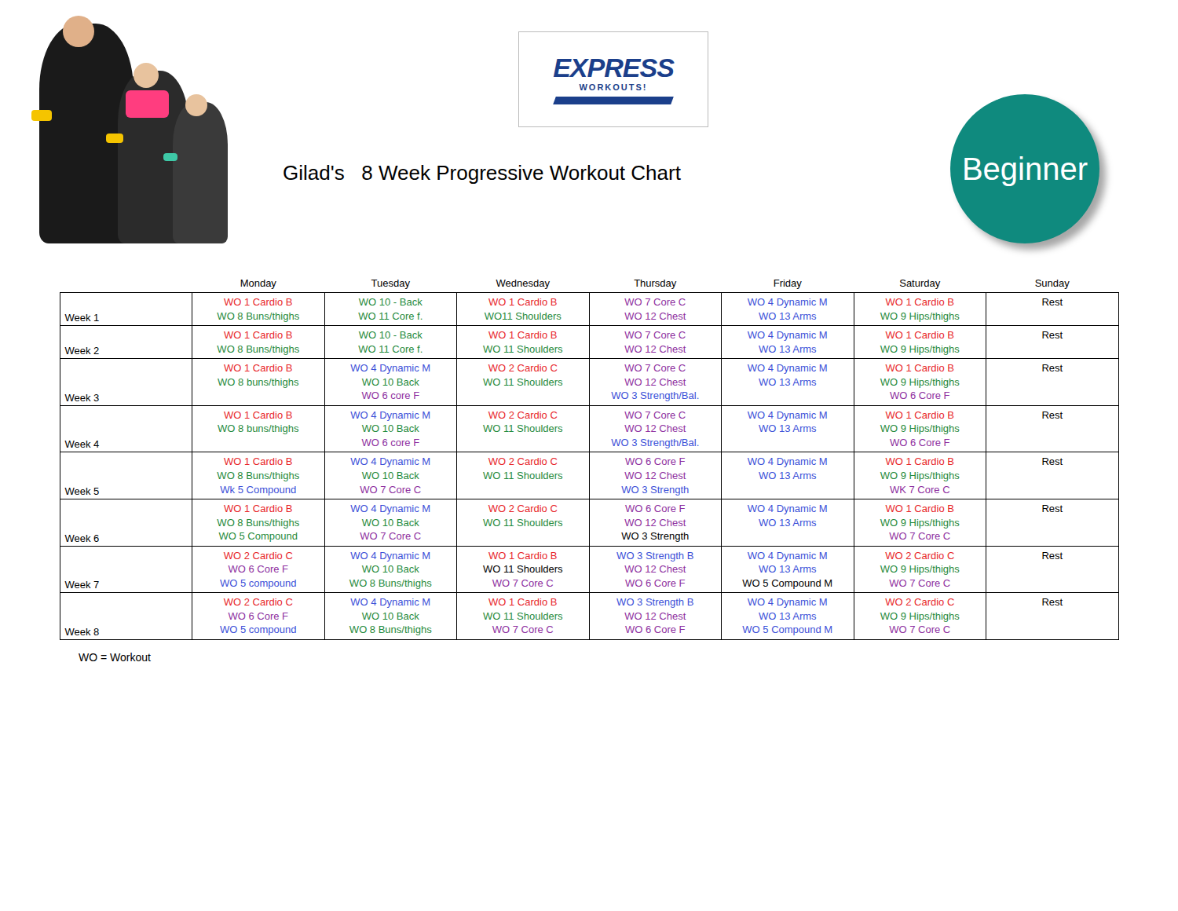EXPRESS WORKOUTS!
Gilad's 8 Week Progressive Workout Chart
Beginner
| | Monday | Tuesday | Wednesday | Thursday | Friday | Saturday | Sunday |
| --- | --- | --- | --- | --- | --- | --- | --- |
| Week 1 | WO 1 Cardio B WO 8 Buns/thighs | WO 10 - Back WO 11 Core f. | WO 1 Cardio B WO11 Shoulders | WO 7 Core C WO 12 Chest | WO 4 Dynamic M WO 13 Arms | WO 1 Cardio B WO 9 Hips/thighs | Rest |
| Week 2 | WO 1 Cardio B WO 8 Buns/thighs | WO 10 - Back WO 11 Core f. | WO 1 Cardio B WO 11 Shoulders | WO 7 Core C WO 12 Chest | WO 4 Dynamic M WO 13 Arms | WO 1 Cardio B WO 9 Hips/thighs | Rest |
| Week 3 | WO 1 Cardio B WO 8 buns/thighs | WO 4 Dynamic M WO 10 Back WO 6 core F | WO 2 Cardio C WO 11 Shoulders | WO 7 Core C WO 12 Chest WO 3 Strength/Bal. | WO 4 Dynamic M WO 13 Arms | WO 1 Cardio B WO 9 Hips/thighs WO 6 Core F | Rest |
| Week 4 | WO 1 Cardio B WO 8 buns/thighs | WO 4 Dynamic M WO 10 Back WO 6 core F | WO 2 Cardio C WO 11 Shoulders | WO 7 Core C WO 12 Chest WO 3 Strength/Bal. | WO 4 Dynamic M WO 13 Arms | WO 1 Cardio B WO 9 Hips/thighs WO 6 Core F | Rest |
| Week 5 | WO 1 Cardio B WO 8 Buns/thighs Wk 5 Compound | WO 4 Dynamic M WO 10 Back WO 7 Core C | WO 2 Cardio C WO 11 Shoulders | WO 6 Core F WO 12 Chest WO 3 Strength | WO 4 Dynamic M WO 13 Arms | WO 1 Cardio B WO 9 Hips/thighs WK 7 Core C | Rest |
| Week 6 | WO 1 Cardio B WO 8 Buns/thighs WO 5 Compound | WO 4 Dynamic M WO 10 Back WO 7 Core C | WO 2 Cardio C WO 11 Shoulders | WO 6 Core F WO 12 Chest WO 3 Strength | WO 4 Dynamic M WO 13 Arms | WO 1 Cardio B WO 9 Hips/thighs WO 7 Core C | Rest |
| Week 7 | WO 2 Cardio C WO 6 Core F WO 5 compound | WO 4 Dynamic M WO 10 Back WO 8 Buns/thighs | WO 1 Cardio B WO 11 Shoulders WO 7 Core C | WO 3 Strength B WO 12 Chest WO 6 Core F | WO 4 Dynamic M WO 13 Arms WO 5 Compound M | WO 2 Cardio C WO 9 Hips/thighs WO 7 Core C | Rest |
| Week 8 | WO 2 Cardio C WO 6 Core F WO 5 compound | WO 4 Dynamic M WO 10 Back WO 8 Buns/thighs | WO 1 Cardio B WO 11 Shoulders WO 7 Core C | WO 3 Strength B WO 12 Chest WO 6 Core F | WO 4 Dynamic M WO 13 Arms WO 5 Compound M | WO 2 Cardio C WO 9 Hips/thighs WO 7 Core C | Rest |
WO = Workout